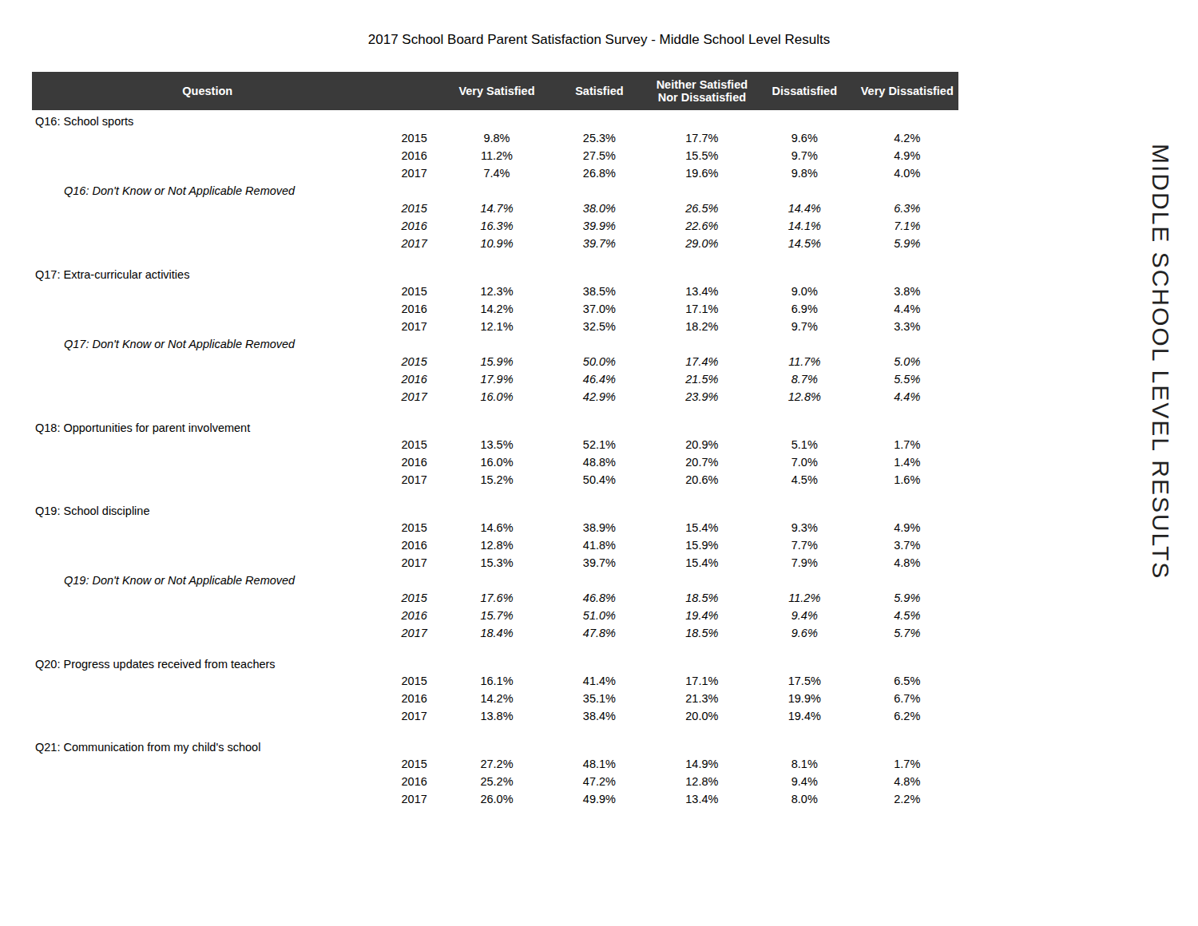2017 School Board Parent Satisfaction Survey - Middle School Level Results
MIDDLE SCHOOL LEVEL RESULTS
| Question | | Very Satisfied | Satisfied | Neither Satisfied Nor Dissatisfied | Dissatisfied | Very Dissatisfied |
| --- | --- | --- | --- | --- | --- | --- |
| Q16: School sports | | | | | | |
| | 2015 | 9.8% | 25.3% | 17.7% | 9.6% | 4.2% |
| | 2016 | 11.2% | 27.5% | 15.5% | 9.7% | 4.9% |
| | 2017 | 7.4% | 26.8% | 19.6% | 9.8% | 4.0% |
| Q16: Don't Know or Not Applicable Removed | | | | | | |
| | 2015 | 14.7% | 38.0% | 26.5% | 14.4% | 6.3% |
| | 2016 | 16.3% | 39.9% | 22.6% | 14.1% | 7.1% |
| | 2017 | 10.9% | 39.7% | 29.0% | 14.5% | 5.9% |
| Q17: Extra-curricular activities | | | | | | |
| | 2015 | 12.3% | 38.5% | 13.4% | 9.0% | 3.8% |
| | 2016 | 14.2% | 37.0% | 17.1% | 6.9% | 4.4% |
| | 2017 | 12.1% | 32.5% | 18.2% | 9.7% | 3.3% |
| Q17: Don't Know or Not Applicable Removed | | | | | | |
| | 2015 | 15.9% | 50.0% | 17.4% | 11.7% | 5.0% |
| | 2016 | 17.9% | 46.4% | 21.5% | 8.7% | 5.5% |
| | 2017 | 16.0% | 42.9% | 23.9% | 12.8% | 4.4% |
| Q18: Opportunities for parent involvement | | | | | | |
| | 2015 | 13.5% | 52.1% | 20.9% | 5.1% | 1.7% |
| | 2016 | 16.0% | 48.8% | 20.7% | 7.0% | 1.4% |
| | 2017 | 15.2% | 50.4% | 20.6% | 4.5% | 1.6% |
| Q19: School discipline | | | | | | |
| | 2015 | 14.6% | 38.9% | 15.4% | 9.3% | 4.9% |
| | 2016 | 12.8% | 41.8% | 15.9% | 7.7% | 3.7% |
| | 2017 | 15.3% | 39.7% | 15.4% | 7.9% | 4.8% |
| Q19: Don't Know or Not Applicable Removed | | | | | | |
| | 2015 | 17.6% | 46.8% | 18.5% | 11.2% | 5.9% |
| | 2016 | 15.7% | 51.0% | 19.4% | 9.4% | 4.5% |
| | 2017 | 18.4% | 47.8% | 18.5% | 9.6% | 5.7% |
| Q20: Progress updates received from teachers | | | | | | |
| | 2015 | 16.1% | 41.4% | 17.1% | 17.5% | 6.5% |
| | 2016 | 14.2% | 35.1% | 21.3% | 19.9% | 6.7% |
| | 2017 | 13.8% | 38.4% | 20.0% | 19.4% | 6.2% |
| Q21: Communication from my child's school | | | | | | |
| | 2015 | 27.2% | 48.1% | 14.9% | 8.1% | 1.7% |
| | 2016 | 25.2% | 47.2% | 12.8% | 9.4% | 4.8% |
| | 2017 | 26.0% | 49.9% | 13.4% | 8.0% | 2.2% |